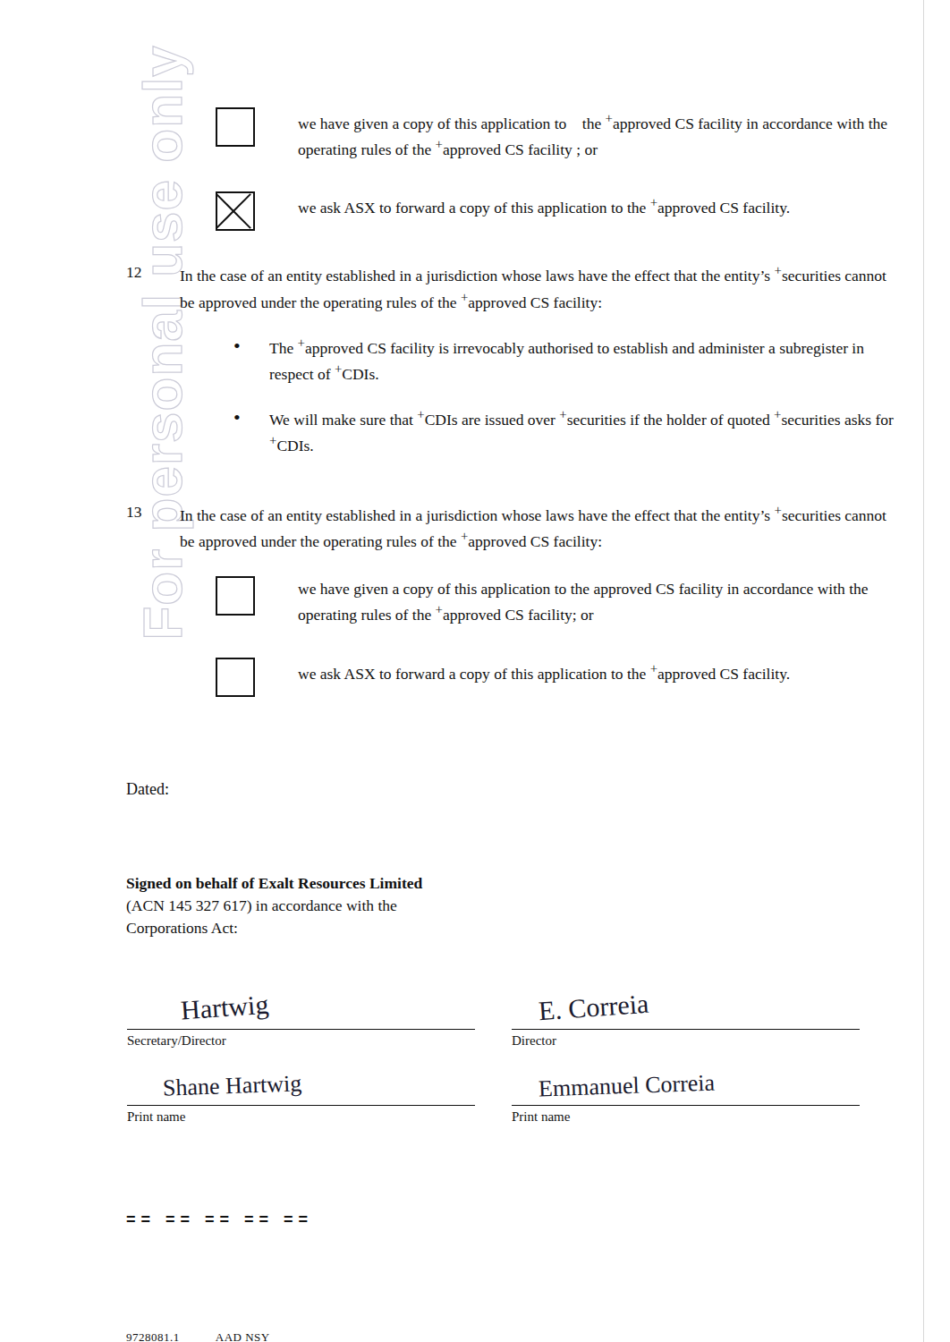For personal use only
we have given a copy of this application to the +approved CS facility in accordance with the operating rules of the +approved CS facility ; or
we ask ASX to forward a copy of this application to the +approved CS facility.
12
In the case of an entity established in a jurisdiction whose laws have the effect that the entity’s +securities cannot be approved under the operating rules of the +approved CS facility:
The +approved CS facility is irrevocably authorised to establish and administer a subregister in respect of +CDIs.
We will make sure that +CDIs are issued over +securities if the holder of quoted +securities asks for +CDIs.
13
In the case of an entity established in a jurisdiction whose laws have the effect that the entity’s +securities cannot be approved under the operating rules of the +approved CS facility:
we have given a copy of this application to the approved CS facility in accordance with the operating rules of the +approved CS facility; or
we ask ASX to forward a copy of this application to the +approved CS facility.
Dated:
Signed on behalf of Exalt Resources Limited
(ACN 145 327 617) in accordance with the
Corporations Act:
| Hartwig Secretary/Director | E. Correia Director |
| Shane Hartwig Print name | Emmanuel Correia Print name |
== == == == ==
9728081.1 AAD NSY